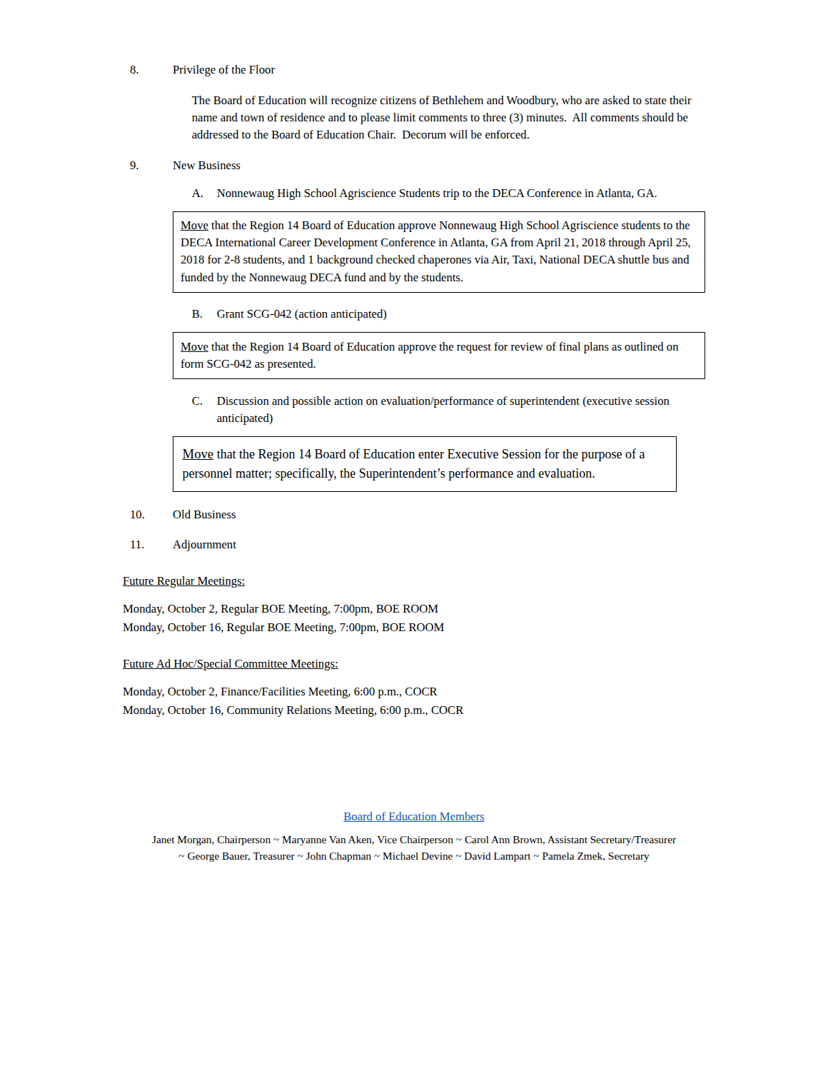8. Privilege of the Floor
The Board of Education will recognize citizens of Bethlehem and Woodbury, who are asked to state their name and town of residence and to please limit comments to three (3) minutes. All comments should be addressed to the Board of Education Chair. Decorum will be enforced.
9. New Business
A. Nonnewaug High School Agriscience Students trip to the DECA Conference in Atlanta, GA.
Move that the Region 14 Board of Education approve Nonnewaug High School Agriscience students to the DECA International Career Development Conference in Atlanta, GA from April 21, 2018 through April 25, 2018 for 2-8 students, and 1 background checked chaperones via Air, Taxi, National DECA shuttle bus and funded by the Nonnewaug DECA fund and by the students.
B. Grant SCG-042 (action anticipated)
Move that the Region 14 Board of Education approve the request for review of final plans as outlined on form SCG-042 as presented.
C. Discussion and possible action on evaluation/performance of superintendent (executive session anticipated)
Move that the Region 14 Board of Education enter Executive Session for the purpose of a personnel matter; specifically, the Superintendent’s performance and evaluation.
10. Old Business
11. Adjournment
Future Regular Meetings:
Monday, October 2, Regular BOE Meeting, 7:00pm, BOE ROOM
Monday, October 16, Regular BOE Meeting, 7:00pm, BOE ROOM
Future Ad Hoc/Special Committee Meetings:
Monday, October 2, Finance/Facilities Meeting, 6:00 p.m., COCR
Monday, October 16, Community Relations Meeting, 6:00 p.m., COCR
Board of Education Members
Janet Morgan, Chairperson ~ Maryanne Van Aken, Vice Chairperson ~ Carol Ann Brown, Assistant Secretary/Treasurer
~ George Bauer, Treasurer ~ John Chapman ~ Michael Devine ~ David Lampart ~ Pamela Zmek, Secretary